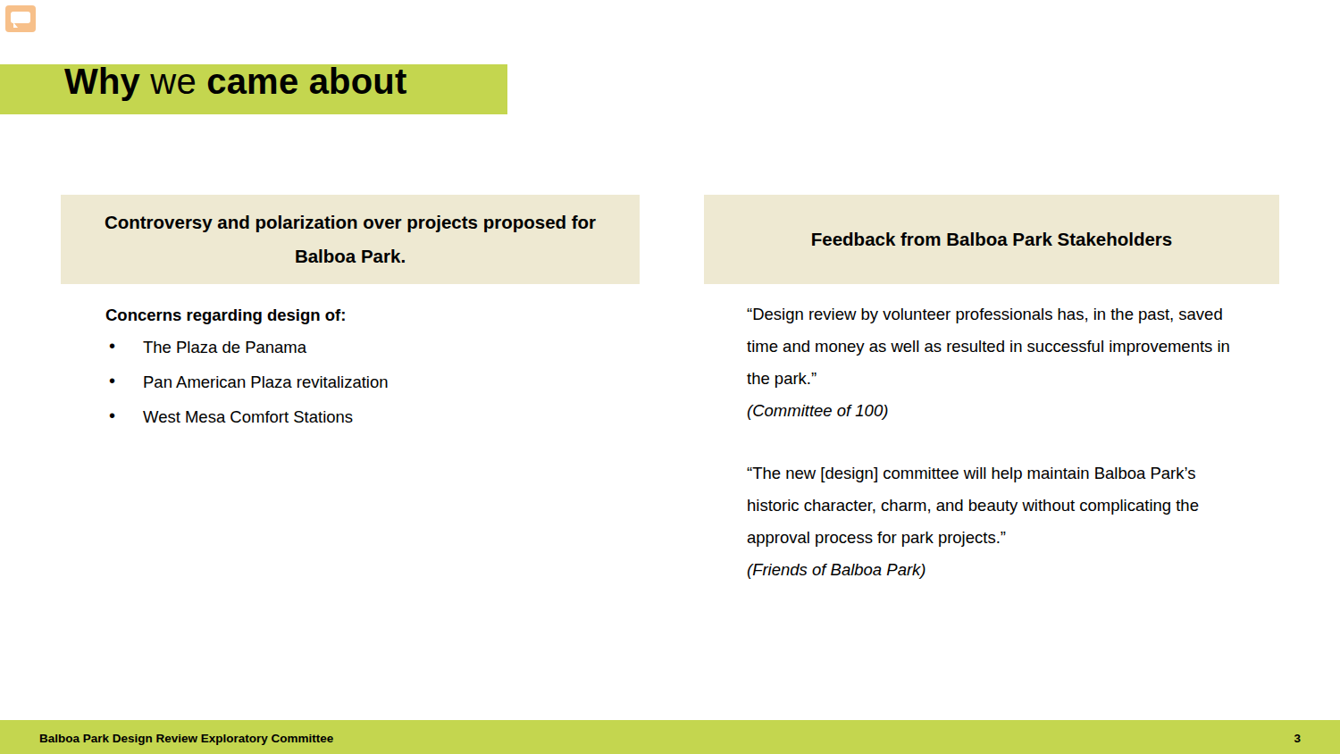Why we came about
Controversy and polarization over projects proposed for Balboa Park.
Feedback from Balboa Park Stakeholders
Concerns regarding design of:
The Plaza de Panama
Pan American Plaza revitalization
West Mesa Comfort Stations
“Design review by volunteer professionals has, in the past, saved time and money as well as resulted in successful improvements in the park.”
(Committee of 100)
“The new [design] committee will help maintain Balboa Park’s historic character, charm, and beauty without complicating the approval process for park projects.”
(Friends of Balboa Park)
Balboa Park Design Review Exploratory Committee
3